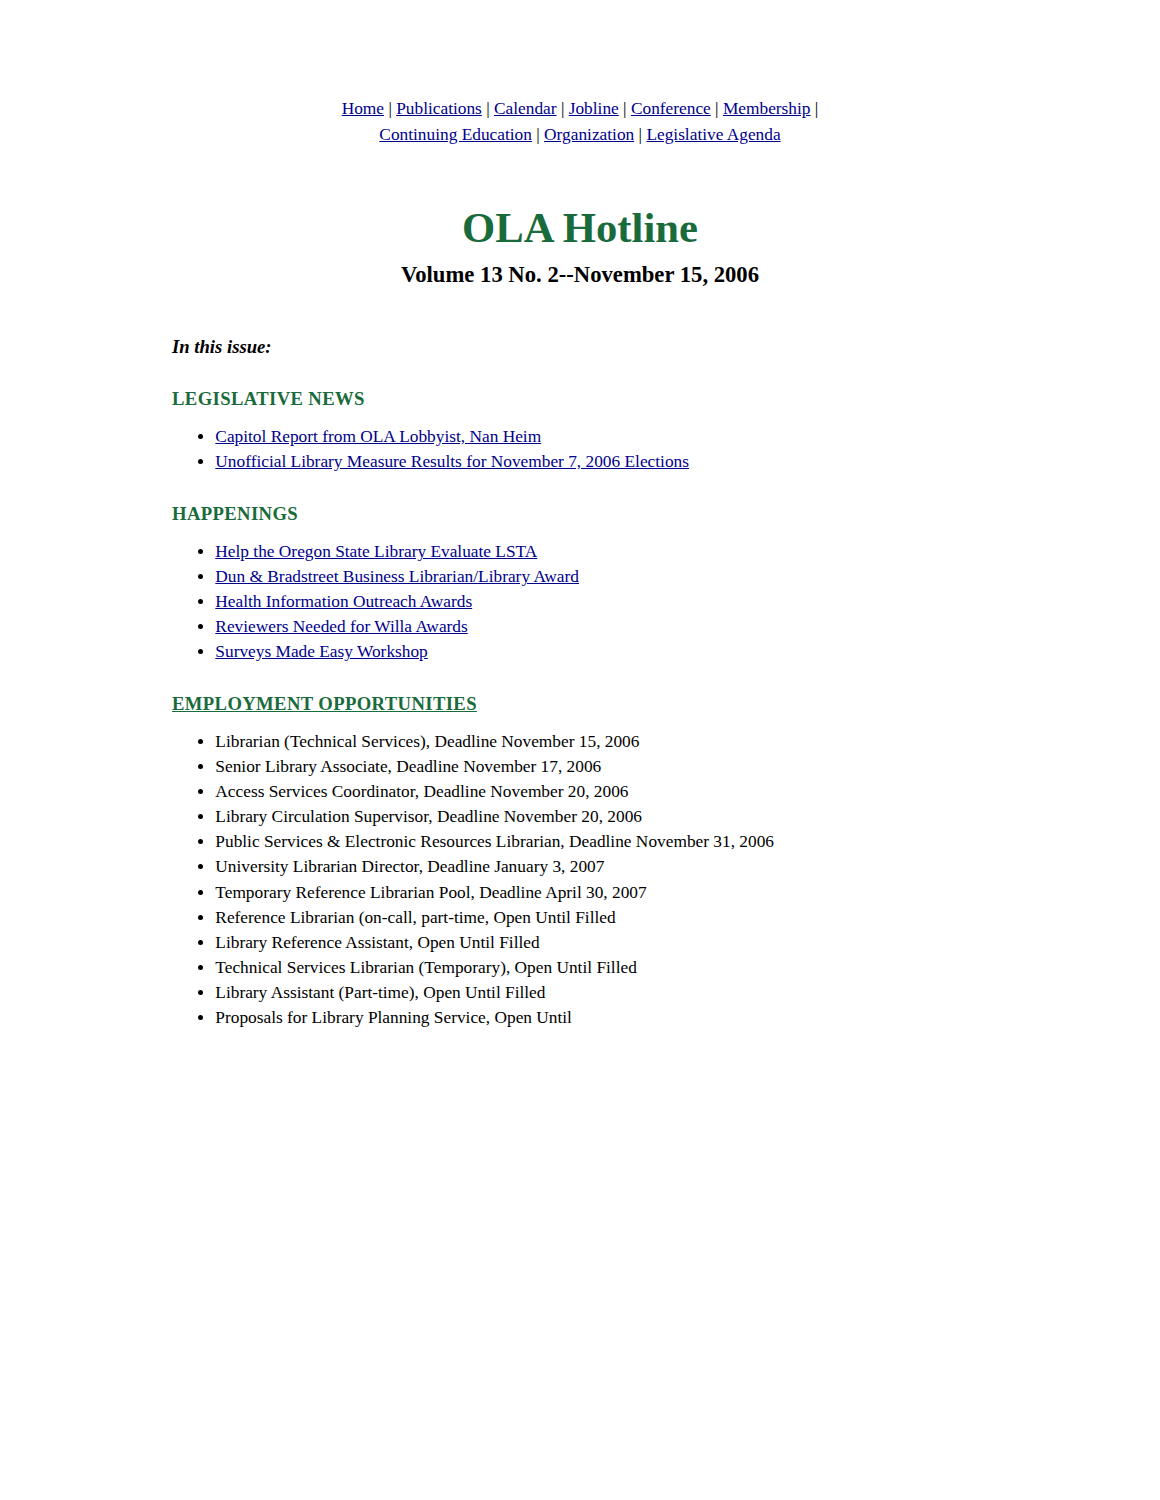Home | Publications | Calendar | Jobline | Conference | Membership |
Continuing Education | Organization | Legislative Agenda
OLA Hotline
Volume 13 No. 2--November 15, 2006
In this issue:
LEGISLATIVE NEWS
Capitol Report from OLA Lobbyist, Nan Heim
Unofficial Library Measure Results for November 7, 2006 Elections
HAPPENINGS
Help the Oregon State Library Evaluate LSTA
Dun & Bradstreet Business Librarian/Library Award
Health Information Outreach Awards
Reviewers Needed for Willa Awards
Surveys Made Easy Workshop
EMPLOYMENT OPPORTUNITIES
Librarian (Technical Services), Deadline November 15, 2006
Senior Library Associate, Deadline November 17, 2006
Access Services Coordinator, Deadline November 20, 2006
Library Circulation Supervisor, Deadline November 20, 2006
Public Services & Electronic Resources Librarian, Deadline November 31, 2006
University Librarian Director, Deadline January 3, 2007
Temporary Reference Librarian Pool, Deadline April 30, 2007
Reference Librarian (on-call, part-time, Open Until Filled
Library Reference Assistant, Open Until Filled
Technical Services Librarian (Temporary), Open Until Filled
Library Assistant (Part-time), Open Until Filled
Proposals for Library Planning Service, Open Until